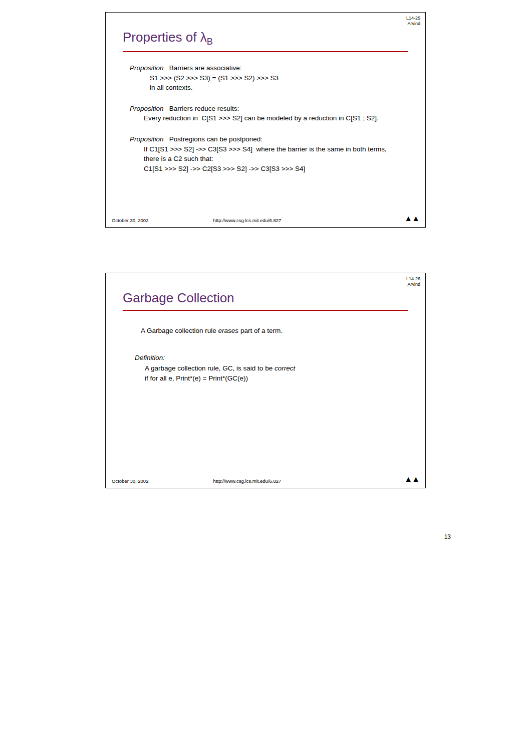L14-25
Arvind
Properties of λB
Proposition Barriers are associative:
S1 >>> (S2 >>> S3) = (S1 >>> S2) >>> S3
in all contexts.
Proposition Barriers reduce results:
Every reduction in C[S1 >>> S2] can be modeled by a reduction in C[S1 ; S2].
Proposition Postregions can be postponed:
If C1[S1 >>> S2] ->> C3[S3 >>> S4] where the barrier is the same in both terms, there is a C2 such that:
C1[S1 >>> S2] ->> C2[S3 >>> S2] ->> C3[S3 >>> S4]
October 30, 2002
http://www.csg.lcs.mit.edu/6.827
▲▲
L14-26
Arvind
Garbage Collection
A Garbage collection rule erases part of a term.
Definition:
A garbage collection rule, GC, is said to be correct
if for all e, Print*(e) = Print*(GC(e))
October 30, 2002
http://www.csg.lcs.mit.edu/6.827
▲▲
13